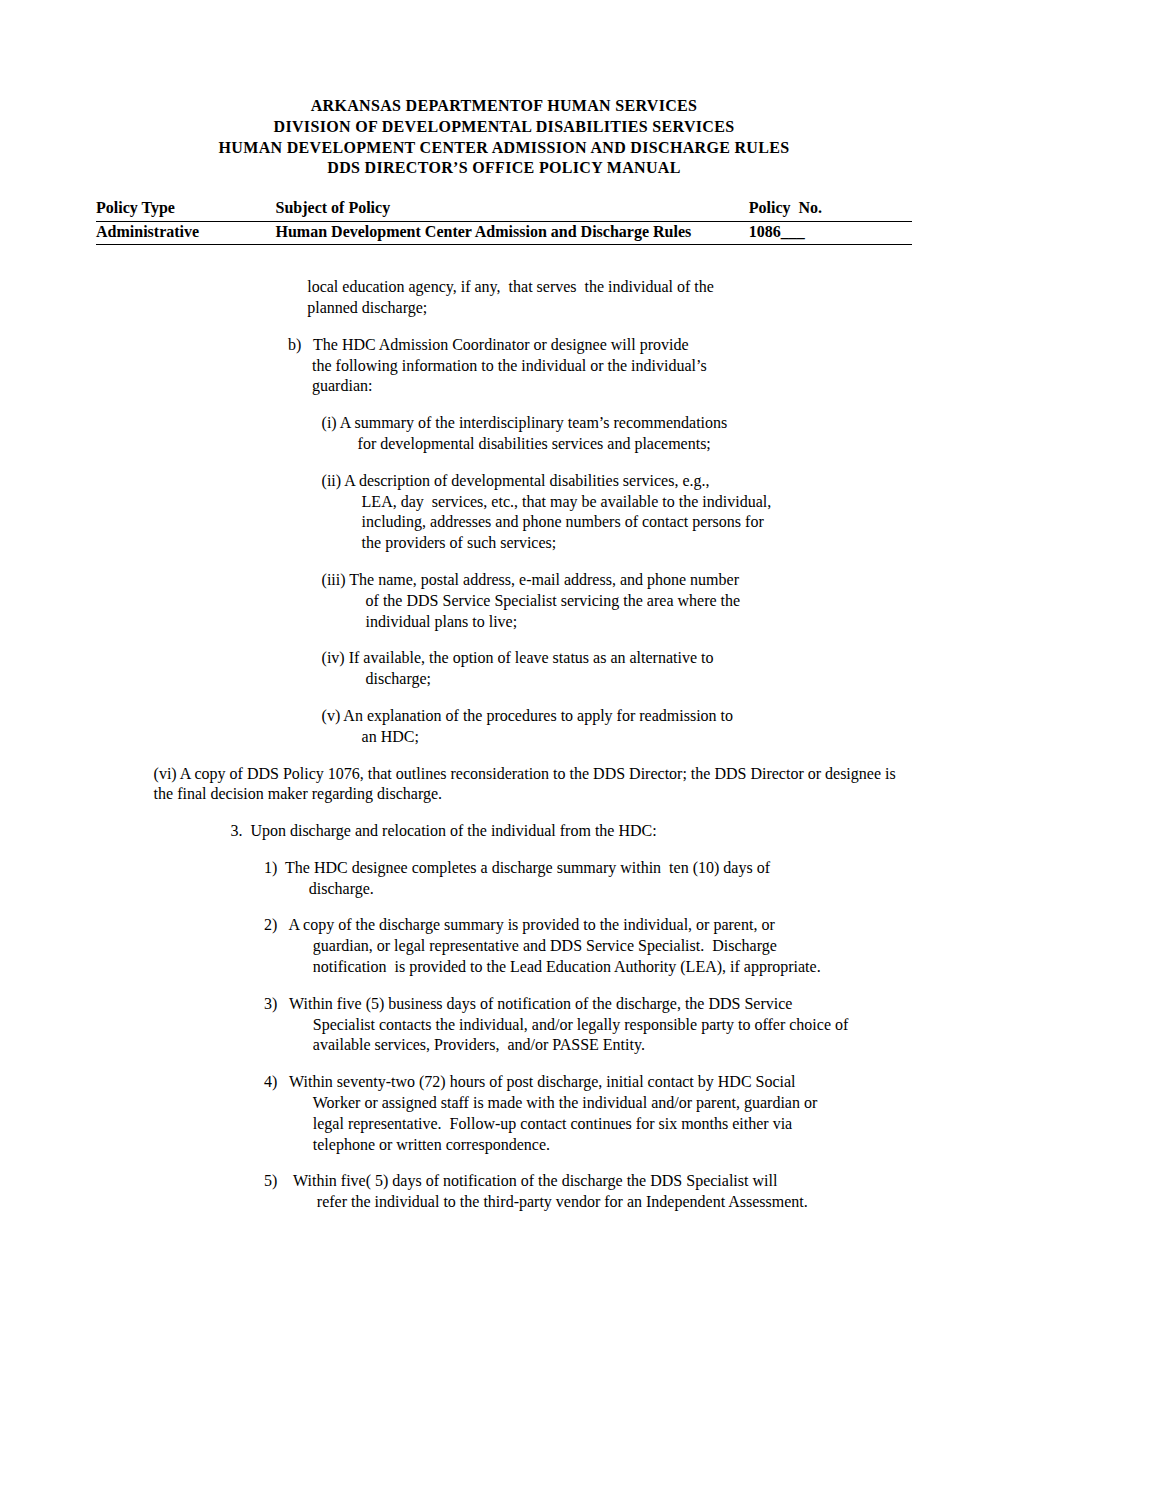ARKANSAS DEPARTMENTOF HUMAN SERVICES
DIVISION OF DEVELOPMENTAL DISABILITIES SERVICES
HUMAN DEVELOPMENT CENTER ADMISSION AND DISCHARGE RULES
DDS DIRECTOR’S OFFICE POLICY MANUAL
| Policy Type | Subject of Policy | Policy No. |
| --- | --- | --- |
| Administrative | Human Development Center Admission and Discharge Rules | 1086___ |
local education agency, if any, that serves the individual of the
planned discharge;
b) The HDC Admission Coordinator or designee will provide
the following information to the individual or the individual’s
guardian:
(i) A summary of the interdisciplinary team’s recommendations
for developmental disabilities services and placements;
(ii) A description of developmental disabilities services, e.g.,
LEA, day services, etc., that may be available to the individual,
including, addresses and phone numbers of contact persons for
the providers of such services;
(iii) The name, postal address, e-mail address, and phone number
of the DDS Service Specialist servicing the area where the
individual plans to live;
(iv) If available, the option of leave status as an alternative to
discharge;
(v) An explanation of the procedures to apply for readmission to
an HDC;
(vi) A copy of DDS Policy 1076, that outlines reconsideration to the DDS Director; the DDS Director or designee is the final decision maker regarding discharge.
3. Upon discharge and relocation of the individual from the HDC:
1) The HDC designee completes a discharge summary within ten (10) days of
discharge.
2) A copy of the discharge summary is provided to the individual, or parent, or
guardian, or legal representative and DDS Service Specialist. Discharge
notification is provided to the Lead Education Authority (LEA), if appropriate.
3) Within five (5) business days of notification of the discharge, the DDS Service
Specialist contacts the individual, and/or legally responsible party to offer choice of
available services, Providers, and/or PASSE Entity.
4) Within seventy-two (72) hours of post discharge, initial contact by HDC Social
Worker or assigned staff is made with the individual and/or parent, guardian or
legal representative. Follow-up contact continues for six months either via
telephone or written correspondence.
5) Within five( 5) days of notification of the discharge the DDS Specialist will
refer the individual to the third-party vendor for an Independent Assessment.